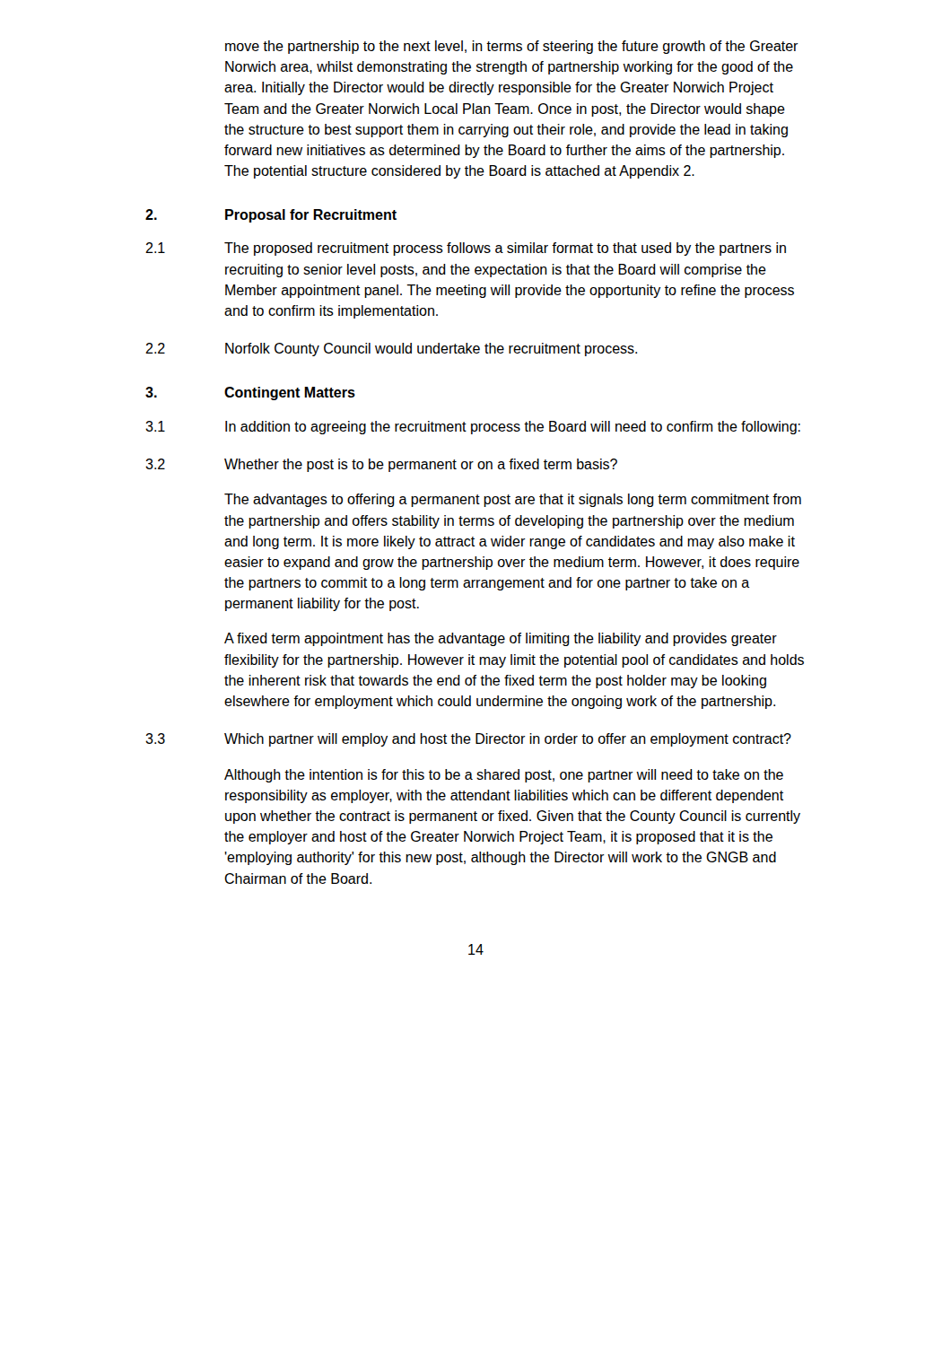move the partnership to the next level, in terms of steering the future growth of the Greater Norwich area, whilst demonstrating the strength of partnership working for the good of the area. Initially the Director would be directly responsible for the Greater Norwich Project Team and the Greater Norwich Local Plan Team. Once in post, the Director would shape the structure to best support them in carrying out their role, and provide the lead in taking forward new initiatives as determined by the Board to further the aims of the partnership. The potential structure considered by the Board is attached at Appendix 2.
2. Proposal for Recruitment
2.1
The proposed recruitment process follows a similar format to that used by the partners in recruiting to senior level posts, and the expectation is that the Board will comprise the Member appointment panel. The meeting will provide the opportunity to refine the process and to confirm its implementation.
2.2
Norfolk County Council would undertake the recruitment process.
3. Contingent Matters
3.1
In addition to agreeing the recruitment process the Board will need to confirm the following:
3.2
Whether the post is to be permanent or on a fixed term basis?
The advantages to offering a permanent post are that it signals long term commitment from the partnership and offers stability in terms of developing the partnership over the medium and long term. It is more likely to attract a wider range of candidates and may also make it easier to expand and grow the partnership over the medium term. However, it does require the partners to commit to a long term arrangement and for one partner to take on a permanent liability for the post.
A fixed term appointment has the advantage of limiting the liability and provides greater flexibility for the partnership. However it may limit the potential pool of candidates and holds the inherent risk that towards the end of the fixed term the post holder may be looking elsewhere for employment which could undermine the ongoing work of the partnership.
3.3
Which partner will employ and host the Director in order to offer an employment contract?
Although the intention is for this to be a shared post, one partner will need to take on the responsibility as employer, with the attendant liabilities which can be different dependent upon whether the contract is permanent or fixed. Given that the County Council is currently the employer and host of the Greater Norwich Project Team, it is proposed that it is the 'employing authority' for this new post, although the Director will work to the GNGB and Chairman of the Board.
14